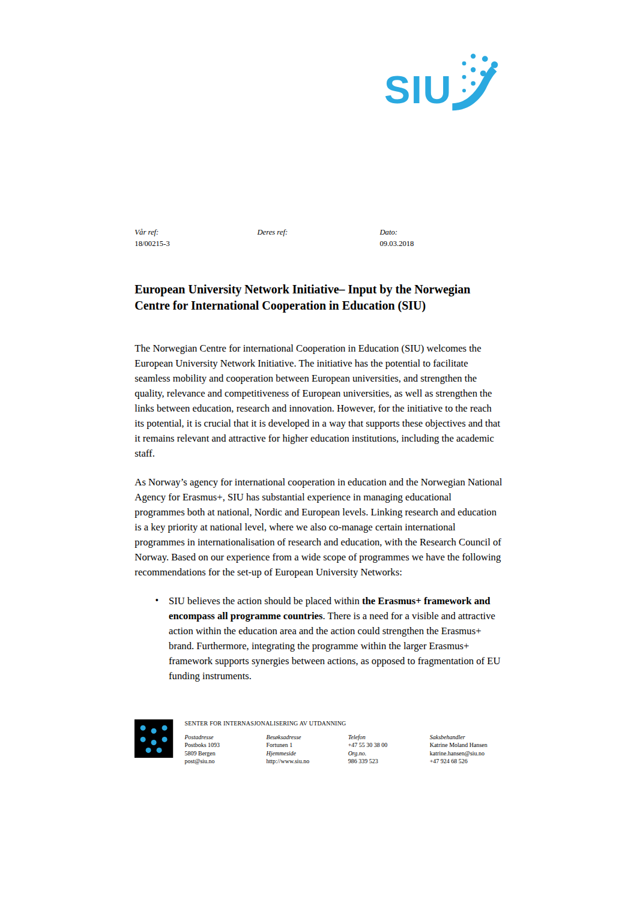SIU
Vår ref: 18/00215-3
Deres ref:
Dato: 09.03.2018
European University Network Initiative– Input by the Norwegian Centre for International Cooperation in Education (SIU)
The Norwegian Centre for international Cooperation in Education (SIU) welcomes the European University Network Initiative. The initiative has the potential to facilitate seamless mobility and cooperation between European universities, and strengthen the quality, relevance and competitiveness of European universities, as well as strengthen the links between education, research and innovation. However, for the initiative to the reach its potential, it is crucial that it is developed in a way that supports these objectives and that it remains relevant and attractive for higher education institutions, including the academic staff.
As Norway’s agency for international cooperation in education and the Norwegian National Agency for Erasmus+, SIU has substantial experience in managing educational programmes both at national, Nordic and European levels. Linking research and education is a key priority at national level, where we also co-manage certain international programmes in internationalisation of research and education, with the Research Council of Norway. Based on our experience from a wide scope of programmes we have the following recommendations for the set-up of European University Networks:
SIU believes the action should be placed within the Erasmus+ framework and encompass all programme countries. There is a need for a visible and attractive action within the education area and the action could strengthen the Erasmus+ brand. Furthermore, integrating the programme within the larger Erasmus+ framework supports synergies between actions, as opposed to fragmentation of EU funding instruments.
SENTER FOR INTERNASJONALISERING AV UTDANNING
Postadresse Postboks 1093 5809 Bergen post@siu.no
Besøksadresse Fortunen 1 Hjemmeside http://www.siu.no
Telefon +47 55 30 38 00 Org.no. 986 339 523
Saksbehandler Katrine Moland Hansen katrine.hansen@siu.no +47 924 68 526